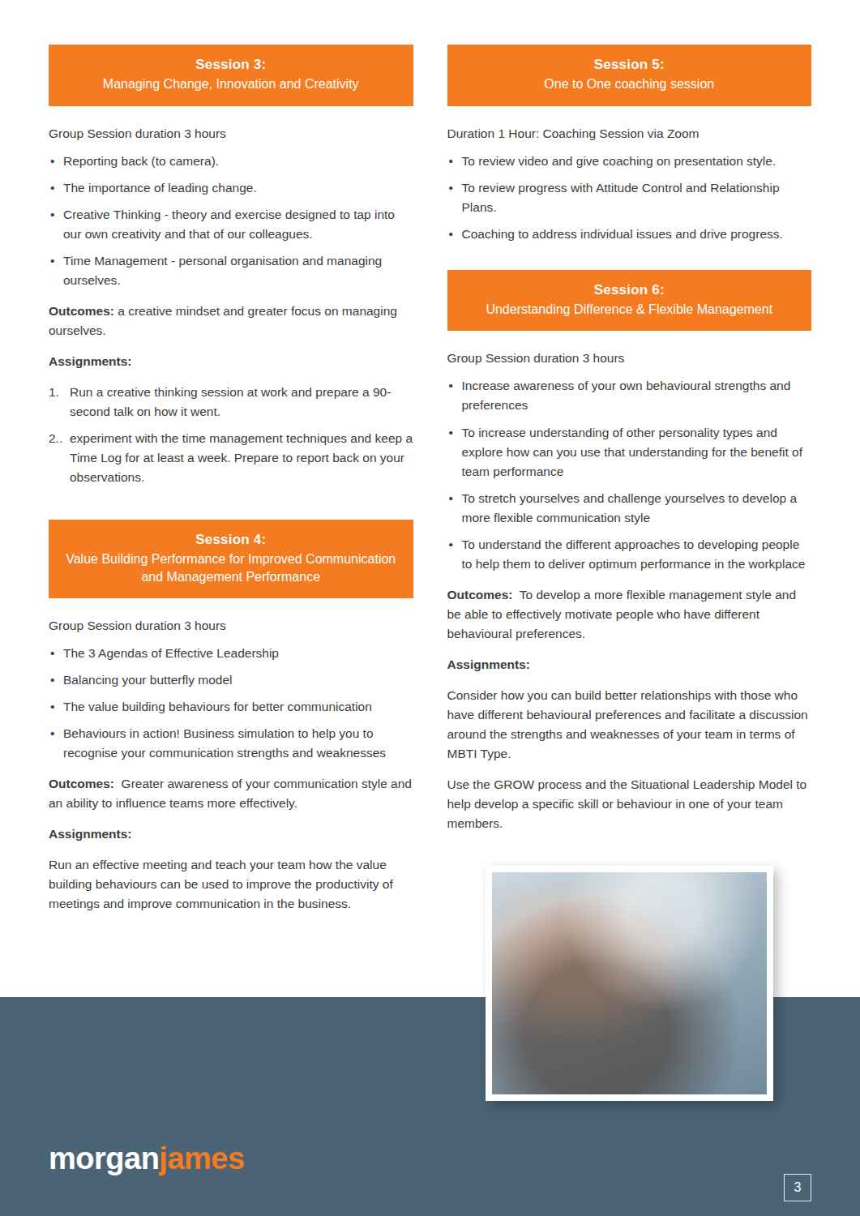Session 3:
Managing Change, Innovation and Creativity
Group Session duration 3 hours
Reporting back (to camera).
The importance of leading change.
Creative Thinking - theory and exercise designed to tap into our own creativity and that of our colleagues.
Time Management - personal organisation and managing ourselves.
Outcomes: a creative mindset and greater focus on managing ourselves.
Assignments:
1. Run a creative thinking session at work and prepare a 90-second talk on how it went.
2.. experiment with the time management techniques and keep a Time Log for at least a week. Prepare to report back on your observations.
Session 4:
Value Building Performance for Improved Communication and Management Performance
Group Session duration 3 hours
The 3 Agendas of Effective Leadership
Balancing your butterfly model
The value building behaviours for better communication
Behaviours in action! Business simulation to help you to recognise your communication strengths and weaknesses
Outcomes: Greater awareness of your communication style and an ability to influence teams more effectively.
Assignments:
Run an effective meeting and teach your team how the value building behaviours can be used to improve the productivity of meetings and improve communication in the business.
Session 5:
One to One coaching session
Duration 1 Hour: Coaching Session via Zoom
To review video and give coaching on presentation style.
To review progress with Attitude Control and Relationship Plans.
Coaching to address individual issues and drive progress.
Session 6:
Understanding Difference & Flexible Management
Group Session duration 3 hours
Increase awareness of your own behavioural strengths and preferences
To increase understanding of other personality types and explore how can you use that understanding for the benefit of team performance
To stretch yourselves and challenge yourselves to develop a more flexible communication style
To understand the different approaches to developing people to help them to deliver optimum performance in the workplace
Outcomes: To develop a more flexible management style and be able to effectively motivate people who have different behavioural preferences.
Assignments:
Consider how you can build better relationships with those who have different behavioural preferences and facilitate a discussion around the strengths and weaknesses of your team in terms of MBTI Type.
Use the GROW process and the Situational Leadership Model to help develop a specific skill or behaviour in one of your team members.
morgan james
3